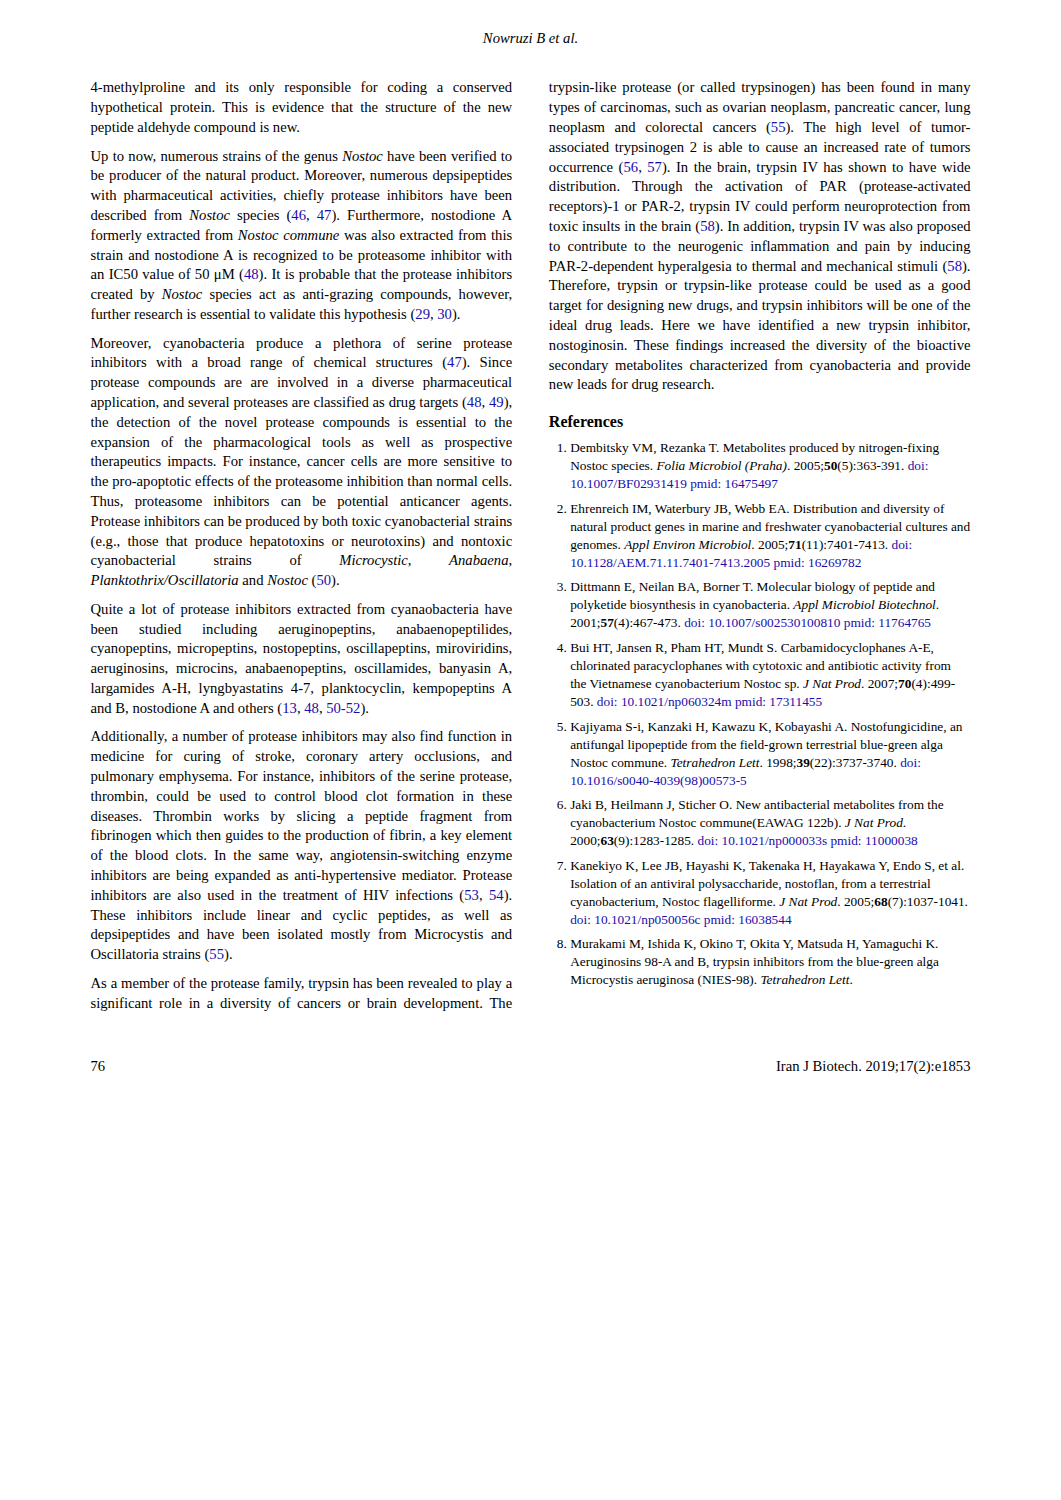Nowruzi B et al.
4-methylproline and its only responsible for coding a conserved hypothetical protein. This is evidence that the structure of the new peptide aldehyde compound is new.
Up to now, numerous strains of the genus Nostoc have been verified to be producer of the natural product. Moreover, numerous depsipeptides with pharmaceutical activities, chiefly protease inhibitors have been described from Nostoc species (46, 47). Furthermore, nostodione A formerly extracted from Nostoc commune was also extracted from this strain and nostodione A is recognized to be proteasome inhibitor with an IC50 value of 50 μM (48). It is probable that the protease inhibitors created by Nostoc species act as anti-grazing compounds, however, further research is essential to validate this hypothesis (29, 30).
Moreover, cyanobacteria produce a plethora of serine protease inhibitors with a broad range of chemical structures (47). Since protease compounds are are involved in a diverse pharmaceutical application, and several proteases are classified as drug targets (48, 49), the detection of the novel protease compounds is essential to the expansion of the pharmacological tools as well as prospective therapeutics impacts. For instance, cancer cells are more sensitive to the pro-apoptotic effects of the proteasome inhibition than normal cells. Thus, proteasome inhibitors can be potential anticancer agents. Protease inhibitors can be produced by both toxic cyanobacterial strains (e.g., those that produce hepatotoxins or neurotoxins) and nontoxic cyanobacterial strains of Microcystic, Anabaena, Planktothrix/Oscillatoria and Nostoc (50).
Quite a lot of protease inhibitors extracted from cyanaobacteria have been studied including aeruginopeptins, anabaenopeptilides, cyanopeptins, micropeptins, nostopeptins, oscillapeptins, miroviridins, aeruginosins, microcins, anabaenopeptins, oscillamides, banyasin A, largamides A-H, lyngbyastatins 4-7, planktocyclin, kempopeptins A and B, nostodione A and others (13, 48, 50-52).
Additionally, a number of protease inhibitors may also find function in medicine for curing of stroke, coronary artery occlusions, and pulmonary emphysema. For instance, inhibitors of the serine protease, thrombin, could be used to control blood clot formation in these diseases. Thrombin works by slicing a peptide fragment from fibrinogen which then guides to the production of fibrin, a key element of the blood clots. In the same way, angiotensin-switching enzyme inhibitors are being expanded as anti-hypertensive mediator. Protease inhibitors are also used in the treatment of HIV infections (53, 54). These inhibitors include linear and cyclic peptides, as well as depsipeptides and have been isolated mostly from Microcystis and Oscillatoria strains (55).
As a member of the protease family, trypsin has been revealed to play a significant role in a diversity of cancers or brain development. The trypsin-like protease (or called trypsinogen) has been found in many types of carcinomas, such as ovarian neoplasm, pancreatic cancer, lung neoplasm and colorectal cancers (55). The high level of tumor-associated trypsinogen 2 is able to cause an increased rate of tumors occurrence (56, 57). In the brain, trypsin IV has shown to have wide distribution. Through the activation of PAR (protease-activated receptors)-1 or PAR-2, trypsin IV could perform neuroprotection from toxic insults in the brain (58). In addition, trypsin IV was also proposed to contribute to the neurogenic inflammation and pain by inducing PAR-2-dependent hyperalgesia to thermal and mechanical stimuli (58). Therefore, trypsin or trypsin-like protease could be used as a good target for designing new drugs, and trypsin inhibitors will be one of the ideal drug leads. Here we have identified a new trypsin inhibitor, nostoginosin. These findings increased the diversity of the bioactive secondary metabolites characterized from cyanobacteria and provide new leads for drug research.
References
Dembitsky VM, Rezanka T. Metabolites produced by nitrogen-fixing Nostoc species. Folia Microbiol (Praha). 2005;50(5):363-391. doi: 10.1007/BF02931419 pmid: 16475497
Ehrenreich IM, Waterbury JB, Webb EA. Distribution and diversity of natural product genes in marine and freshwater cyanobacterial cultures and genomes. Appl Environ Microbiol. 2005;71(11):7401-7413. doi: 10.1128/AEM.71.11.7401-7413.2005 pmid: 16269782
Dittmann E, Neilan BA, Borner T. Molecular biology of peptide and polyketide biosynthesis in cyanobacteria. Appl Microbiol Biotechnol. 2001;57(4):467-473. doi: 10.1007/s002530100810 pmid: 11764765
Bui HT, Jansen R, Pham HT, Mundt S. Carbamidocyclophanes A-E, chlorinated paracyclophanes with cytotoxic and antibiotic activity from the Vietnamese cyanobacterium Nostoc sp. J Nat Prod. 2007;70(4):499-503. doi: 10.1021/np060324m pmid: 17311455
Kajiyama S-i, Kanzaki H, Kawazu K, Kobayashi A. Nostofungicidine, an antifungal lipopeptide from the field-grown terrestrial blue-green alga Nostoc commune. Tetrahedron Lett. 1998;39(22):3737-3740. doi: 10.1016/s0040-4039(98)00573-5
Jaki B, Heilmann J, Sticher O. New antibacterial metabolites from the cyanobacterium Nostoc commune(EAWAG 122b). J Nat Prod. 2000;63(9):1283-1285. doi: 10.1021/np000033s pmid: 11000038
Kanekiyo K, Lee JB, Hayashi K, Takenaka H, Hayakawa Y, Endo S, et al. Isolation of an antiviral polysaccharide, nostoflan, from a terrestrial cyanobacterium, Nostoc flagelliforme. J Nat Prod. 2005;68(7):1037-1041. doi: 10.1021/np050056c pmid: 16038544
Murakami M, Ishida K, Okino T, Okita Y, Matsuda H, Yamaguchi K. Aeruginosins 98-A and B, trypsin inhibitors from the blue-green alga Microcystis aeruginosa (NIES-98). Tetrahedron Lett.
76 Iran J Biotech. 2019;17(2):e1853